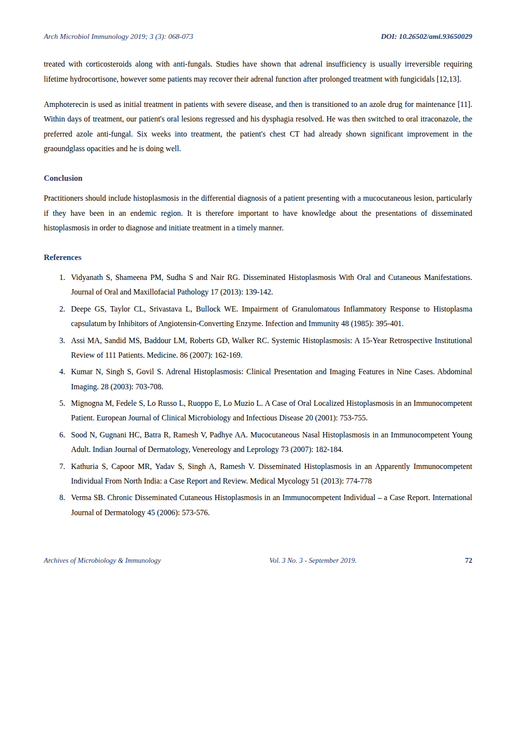Arch Microbiol Immunology 2019; 3 (3): 068-073
DOI: 10.26502/ami.93650029
treated with corticosteroids along with anti-fungals. Studies have shown that adrenal insufficiency is usually irreversible requiring lifetime hydrocortisone, however some patients may recover their adrenal function after prolonged treatment with fungicidals [12,13].
Amphoterecin is used as initial treatment in patients with severe disease, and then is transitioned to an azole drug for maintenance [11]. Within days of treatment, our patient's oral lesions regressed and his dysphagia resolved. He was then switched to oral itraconazole, the preferred azole anti-fungal. Six weeks into treatment, the patient's chest CT had already shown significant improvement in the graoundglass opacities and he is doing well.
Conclusion
Practitioners should include histoplasmosis in the differential diagnosis of a patient presenting with a mucocutaneous lesion, particularly if they have been in an endemic region. It is therefore important to have knowledge about the presentations of disseminated histoplasmosis in order to diagnose and initiate treatment in a timely manner.
References
Vidyanath S, Shameena PM, Sudha S and Nair RG. Disseminated Histoplasmosis With Oral and Cutaneous Manifestations. Journal of Oral and Maxillofacial Pathology 17 (2013): 139-142.
Deepe GS, Taylor CL, Srivastava L, Bullock WE. Impairment of Granulomatous Inflammatory Response to Histoplasma capsulatum by Inhibitors of Angiotensin-Converting Enzyme. Infection and Immunity 48 (1985): 395-401.
Assi MA, Sandid MS, Baddour LM, Roberts GD, Walker RC. Systemic Histoplasmosis: A 15-Year Retrospective Institutional Review of 111 Patients. Medicine. 86 (2007): 162-169.
Kumar N, Singh S, Govil S. Adrenal Histoplasmosis: Clinical Presentation and Imaging Features in Nine Cases. Abdominal Imaging. 28 (2003): 703-708.
Mignogna M, Fedele S, Lo Russo L, Ruoppo E, Lo Muzio L. A Case of Oral Localized Histoplasmosis in an Immunocompetent Patient. European Journal of Clinical Microbiology and Infectious Disease 20 (2001): 753-755.
Sood N, Gugnani HC, Batra R, Ramesh V, Padhye AA. Mucocutaneous Nasal Histoplasmosis in an Immunocompetent Young Adult. Indian Journal of Dermatology, Venereology and Leprology 73 (2007): 182-184.
Kathuria S, Capoor MR, Yadav S, Singh A, Ramesh V. Disseminated Histoplasmosis in an Apparently Immunocompetent Individual From North India: a Case Report and Review. Medical Mycology 51 (2013): 774-778
Verma SB. Chronic Disseminated Cutaneous Histoplasmosis in an Immunocompetent Individual – a Case Report. International Journal of Dermatology 45 (2006): 573-576.
Archives of Microbiology & Immunology
Vol. 3 No. 3 - September 2019.
72